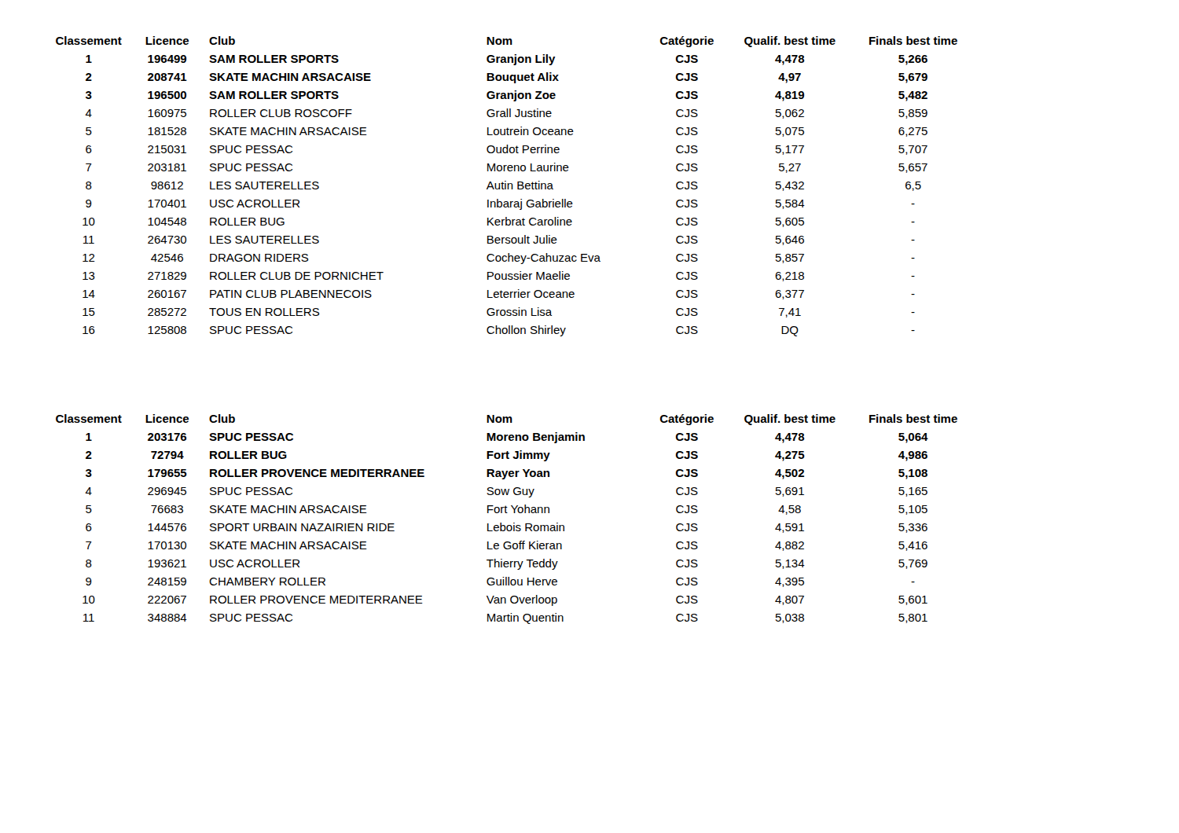| Classement | Licence | Club | Nom | Catégorie | Qualif. best time | Finals best time |
| --- | --- | --- | --- | --- | --- | --- |
| 1 | 196499 | SAM ROLLER SPORTS | Granjon Lily | CJS | 4,478 | 5,266 |
| 2 | 208741 | SKATE MACHIN ARSACAISE | Bouquet Alix | CJS | 4,97 | 5,679 |
| 3 | 196500 | SAM ROLLER SPORTS | Granjon Zoe | CJS | 4,819 | 5,482 |
| 4 | 160975 | ROLLER CLUB ROSCOFF | Grall Justine | CJS | 5,062 | 5,859 |
| 5 | 181528 | SKATE MACHIN ARSACAISE | Loutrein Oceane | CJS | 5,075 | 6,275 |
| 6 | 215031 | SPUC PESSAC | Oudot Perrine | CJS | 5,177 | 5,707 |
| 7 | 203181 | SPUC PESSAC | Moreno Laurine | CJS | 5,27 | 5,657 |
| 8 | 98612 | LES SAUTERELLES | Autin Bettina | CJS | 5,432 | 6,5 |
| 9 | 170401 | USC ACROLLER | Inbaraj Gabrielle | CJS | 5,584 | - |
| 10 | 104548 | ROLLER BUG | Kerbrat Caroline | CJS | 5,605 | - |
| 11 | 264730 | LES SAUTERELLES | Bersoult Julie | CJS | 5,646 | - |
| 12 | 42546 | DRAGON RIDERS | Cochey-Cahuzac Eva | CJS | 5,857 | - |
| 13 | 271829 | ROLLER CLUB DE PORNICHET | Poussier Maelie | CJS | 6,218 | - |
| 14 | 260167 | PATIN CLUB PLABENNECOIS | Leterrier Oceane | CJS | 6,377 | - |
| 15 | 285272 | TOUS EN ROLLERS | Grossin Lisa | CJS | 7,41 | - |
| 16 | 125808 | SPUC PESSAC | Chollon Shirley | CJS | DQ | - |
| Classement | Licence | Club | Nom | Catégorie | Qualif. best time | Finals best time |
| --- | --- | --- | --- | --- | --- | --- |
| 1 | 203176 | SPUC PESSAC | Moreno Benjamin | CJS | 4,478 | 5,064 |
| 2 | 72794 | ROLLER BUG | Fort Jimmy | CJS | 4,275 | 4,986 |
| 3 | 179655 | ROLLER PROVENCE MEDITERRANEE | Rayer Yoan | CJS | 4,502 | 5,108 |
| 4 | 296945 | SPUC PESSAC | Sow Guy | CJS | 5,691 | 5,165 |
| 5 | 76683 | SKATE MACHIN ARSACAISE | Fort Yohann | CJS | 4,58 | 5,105 |
| 6 | 144576 | SPORT URBAIN NAZAIRIEN RIDE | Lebois Romain | CJS | 4,591 | 5,336 |
| 7 | 170130 | SKATE MACHIN ARSACAISE | Le Goff Kieran | CJS | 4,882 | 5,416 |
| 8 | 193621 | USC ACROLLER | Thierry Teddy | CJS | 5,134 | 5,769 |
| 9 | 248159 | CHAMBERY ROLLER | Guillou Herve | CJS | 4,395 | - |
| 10 | 222067 | ROLLER PROVENCE MEDITERRANEE | Van Overloop | CJS | 4,807 | 5,601 |
| 11 | 348884 | SPUC PESSAC | Martin Quentin | CJS | 5,038 | 5,801 |